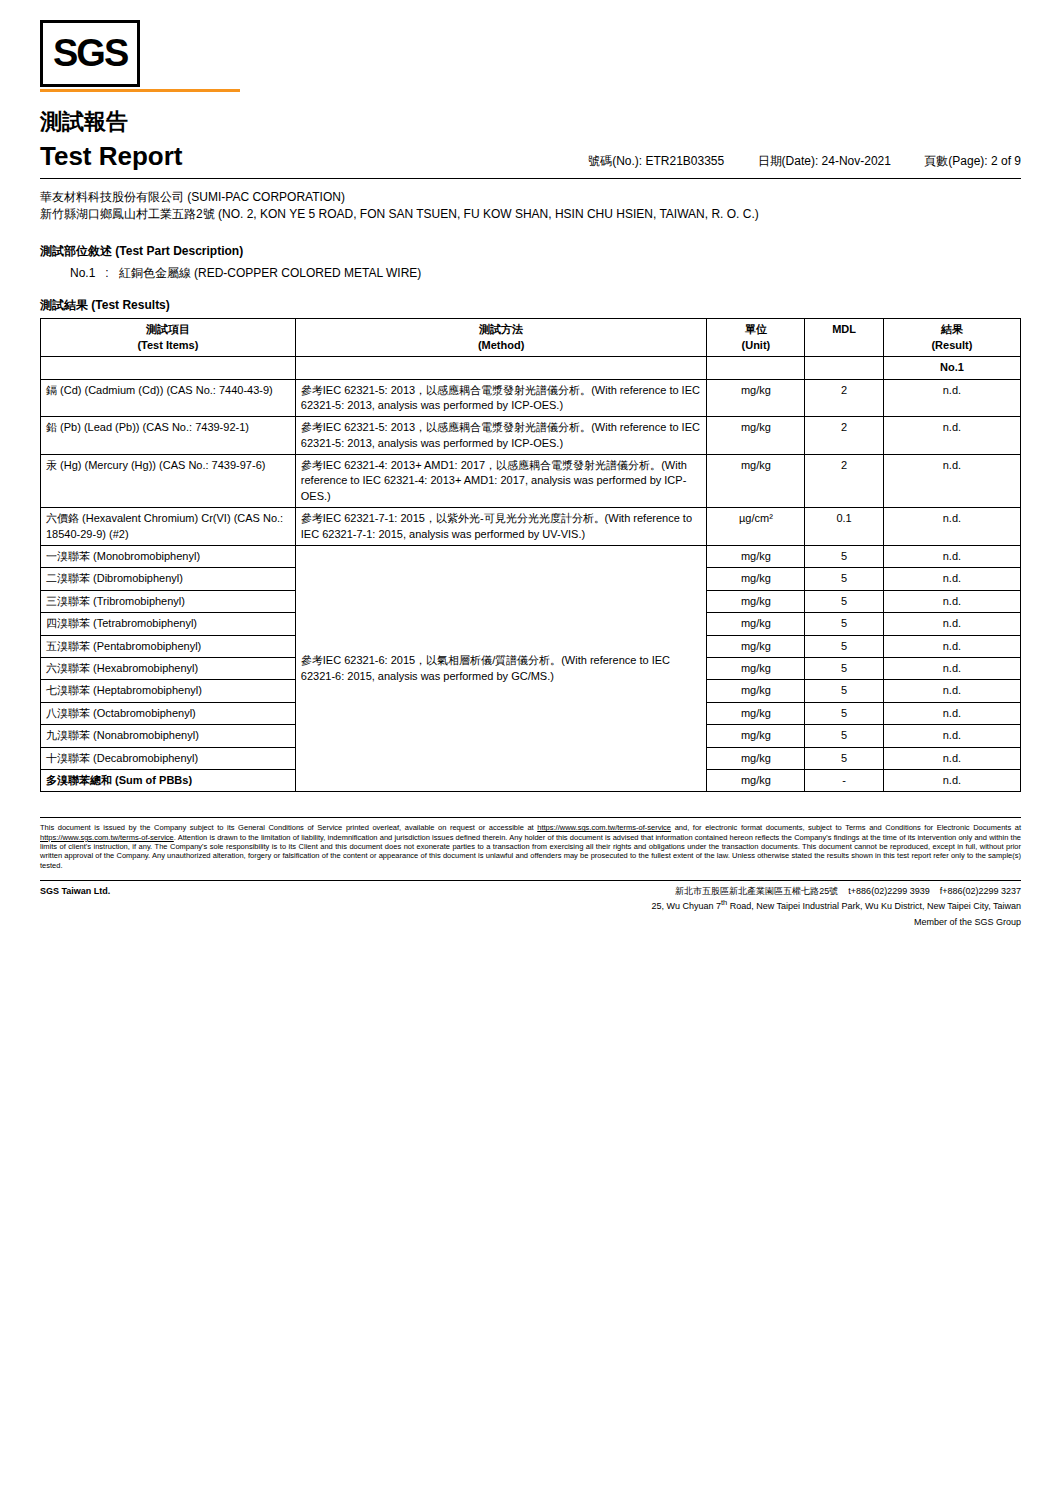SGS
測試報告
Test Report
號碼(No.): ETR21B03355 日期(Date): 24-Nov-2021 頁數(Page): 2 of 9
華友材料科技股份有限公司 (SUMI-PAC CORPORATION)
新竹縣湖口鄉鳳山村工業五路2號 (NO. 2, KON YE 5 ROAD, FON SAN TSUEN, FU KOW SHAN, HSIN CHU HSIEN, TAIWAN, R. O. C.)
測試部位敘述 (Test Part Description)
No.1 : 紅銅色金屬線 (RED-COPPER COLORED METAL WIRE)
測試結果 (Test Results)
| 測試項目 (Test Items) | 測試方法 (Method) | 單位 (Unit) | MDL | 結果 (Result) |
| --- | --- | --- | --- | --- |
| | | | | No.1 |
| 鎘 (Cd) (Cadmium (Cd)) (CAS No.: 7440-43-9) | 參考IEC 62321-5: 2013，以感應耦合電漿發射光譜儀分析。(With reference to IEC 62321-5: 2013, analysis was performed by ICP-OES.) | mg/kg | 2 | n.d. |
| 鉛 (Pb) (Lead (Pb)) (CAS No.: 7439-92-1) | 參考IEC 62321-5: 2013，以感應耦合電漿發射光譜儀分析。(With reference to IEC 62321-5: 2013, analysis was performed by ICP-OES.) | mg/kg | 2 | n.d. |
| 汞 (Hg) (Mercury (Hg)) (CAS No.: 7439-97-6) | 參考IEC 62321-4: 2013+ AMD1: 2017，以感應耦合電漿發射光譜儀分析。(With reference to IEC 62321-4: 2013+ AMD1: 2017, analysis was performed by ICP-OES.) | mg/kg | 2 | n.d. |
| 六價鉻 (Hexavalent Chromium) Cr(VI) (CAS No.: 18540-29-9) (#2) | 參考IEC 62321-7-1: 2015，以紫外光-可見光分光光度計分析。(With reference to IEC 62321-7-1: 2015, analysis was performed by UV-VIS.) | µg/cm² | 0.1 | n.d. |
| 一溴聯苯 (Monobromobiphenyl) | 參考IEC 62321-6: 2015，以氣相層析儀/質譜儀分析。(With reference to IEC 62321-6: 2015, analysis was performed by GC/MS.) | mg/kg | 5 | n.d. |
| 二溴聯苯 (Dibromobiphenyl) | mg/kg | 5 | n.d. |
| 三溴聯苯 (Tribromobiphenyl) | mg/kg | 5 | n.d. |
| 四溴聯苯 (Tetrabromobiphenyl) | mg/kg | 5 | n.d. |
| 五溴聯苯 (Pentabromobiphenyl) | mg/kg | 5 | n.d. |
| 六溴聯苯 (Hexabromobiphenyl) | mg/kg | 5 | n.d. |
| 七溴聯苯 (Heptabromobiphenyl) | mg/kg | 5 | n.d. |
| 八溴聯苯 (Octabromobiphenyl) | mg/kg | 5 | n.d. |
| 九溴聯苯 (Nonabromobiphenyl) | mg/kg | 5 | n.d. |
| 十溴聯苯 (Decabromobiphenyl) | mg/kg | 5 | n.d. |
| 多溴聯苯總和 (Sum of PBBs) | mg/kg | - | n.d. |
This document is issued by the Company subject to its General Conditions of Service printed overleaf, available on request or accessible at https://www.sgs.com.tw/terms-of-service and, for electronic format documents, subject to Terms and Conditions for Electronic Documents at https://www.sgs.com.tw/terms-of-service. Attention is drawn to the limitation of liability, indemnification and jurisdiction issues defined therein. Any holder of this document is advised that information contained hereon reflects the Company's findings at the time of its intervention only and within the limits of client's instruction, if any. The Company's sole responsibility is to its Client and this document does not exonerate parties to a transaction from exercising all their rights and obligations under the transaction documents. This document cannot be reproduced, except in full, without prior written approval of the Company. Any unauthorized alteration, forgery or falsification of the content or appearance of this document is unlawful and offenders may be prosecuted to the fullest extent of the law. Unless otherwise stated the results shown in this test report refer only to the sample(s) tested.
SGS Taiwan Ltd.　　　　　　　　　　
新北市五股區新北產業園區五權七路25號 t+886(02)2299 3939 f+886(02)2299 3237
25, Wu Chyuan 7th Road, New Taipei Industrial Park, Wu Ku District, New Taipei City, Taiwan
Member of the SGS Group